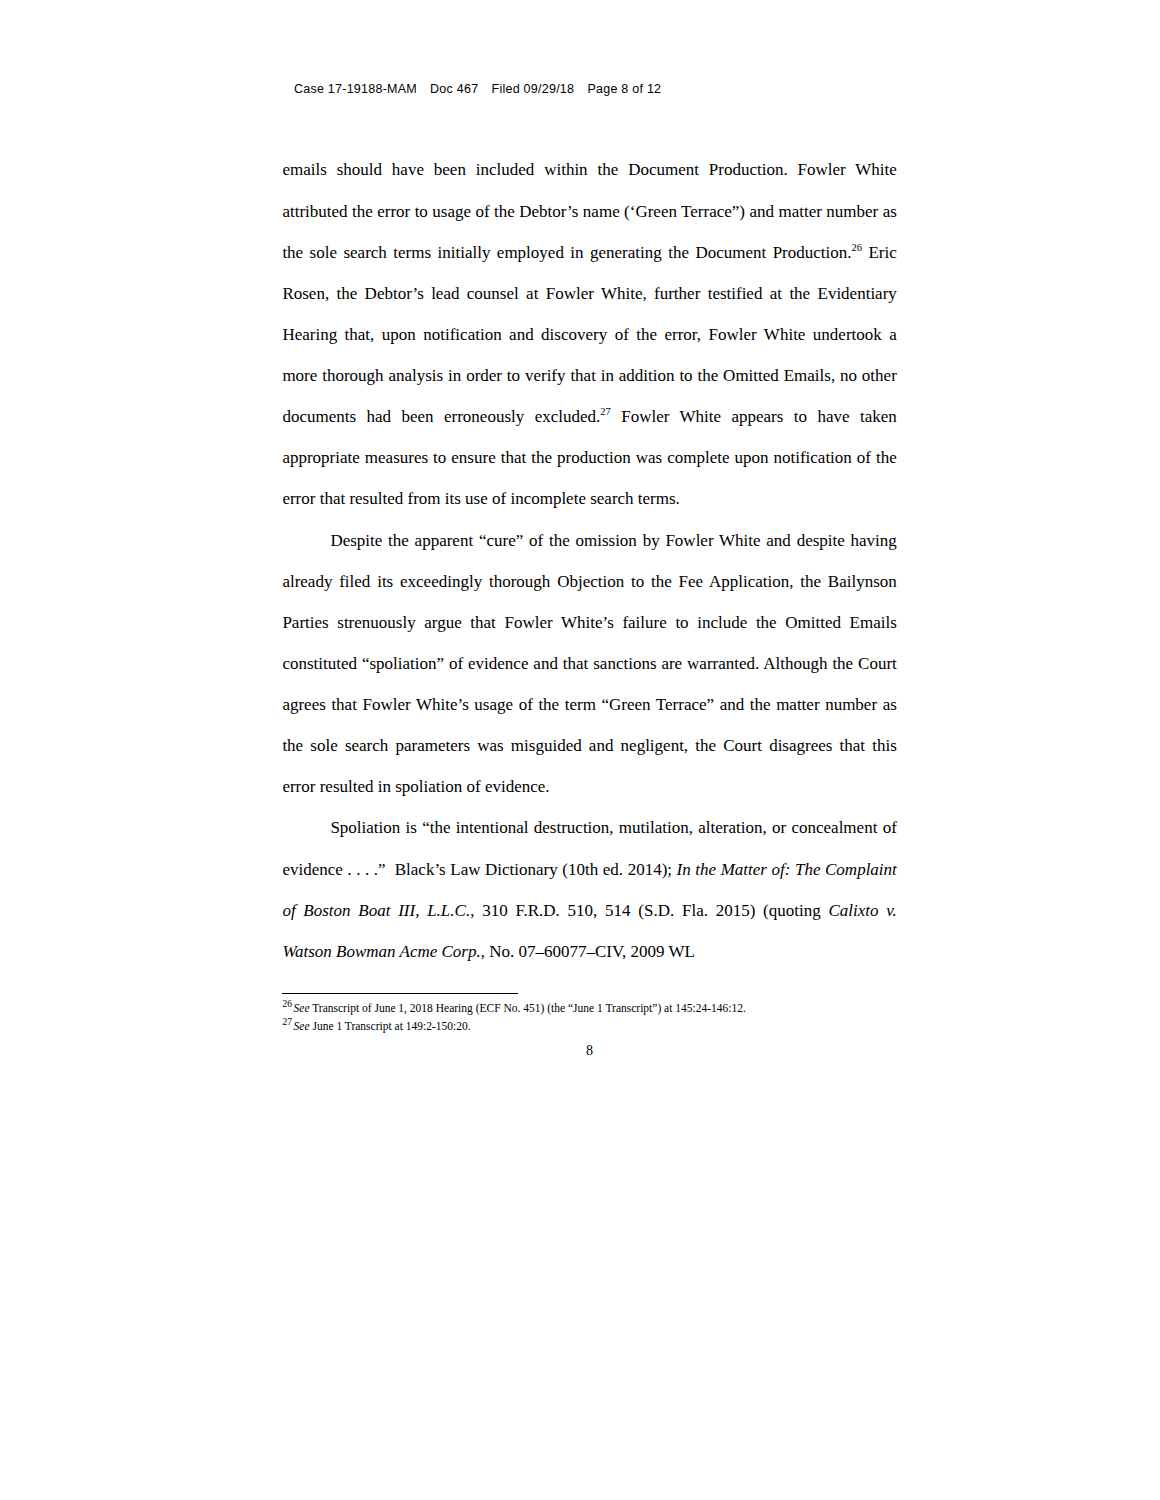Case 17-19188-MAM Doc 467 Filed 09/29/18 Page 8 of 12
emails should have been included within the Document Production. Fowler White attributed the error to usage of the Debtor’s name (‘Green Terrace”) and matter number as the sole search terms initially employed in generating the Document Production.26 Eric Rosen, the Debtor’s lead counsel at Fowler White, further testified at the Evidentiary Hearing that, upon notification and discovery of the error, Fowler White undertook a more thorough analysis in order to verify that in addition to the Omitted Emails, no other documents had been erroneously excluded.27 Fowler White appears to have taken appropriate measures to ensure that the production was complete upon notification of the error that resulted from its use of incomplete search terms.
Despite the apparent “cure” of the omission by Fowler White and despite having already filed its exceedingly thorough Objection to the Fee Application, the Bailynson Parties strenuously argue that Fowler White’s failure to include the Omitted Emails constituted “spoliation” of evidence and that sanctions are warranted. Although the Court agrees that Fowler White’s usage of the term “Green Terrace” and the matter number as the sole search parameters was misguided and negligent, the Court disagrees that this error resulted in spoliation of evidence.
Spoliation is “the intentional destruction, mutilation, alteration, or concealment of evidence . . . .” Black’s Law Dictionary (10th ed. 2014); In the Matter of: The Complaint of Boston Boat III, L.L.C., 310 F.R.D. 510, 514 (S.D. Fla. 2015) (quoting Calixto v. Watson Bowman Acme Corp., No. 07–60077–CIV, 2009 WL
26See Transcript of June 1, 2018 Hearing (ECF No. 451) (the “June 1 Transcript”) at 145:24-146:12.
27See June 1 Transcript at 149:2-150:20.
8